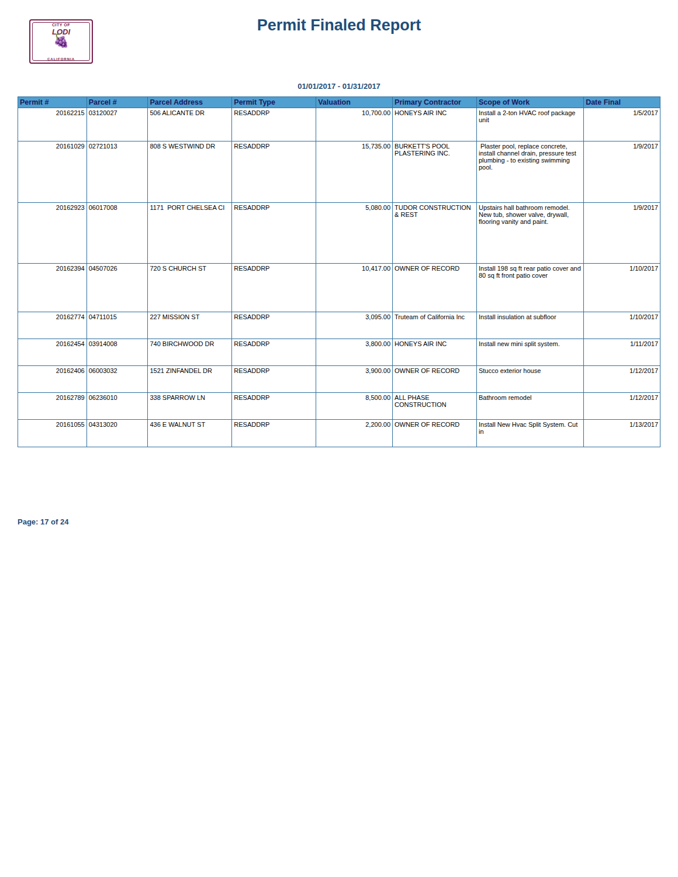CITY OF
LODI
🍇
CALIFORNIA
Permit Finaled Report
01/01/2017 - 01/31/2017
| Permit # | Parcel # | Parcel Address | Permit Type | Valuation | Primary Contractor | Scope of Work | Date Final |
| --- | --- | --- | --- | --- | --- | --- | --- |
| 20162215 | 03120027 | 506 ALICANTE DR | RESADDRP | 10,700.00 | HONEYS AIR INC | Install a 2-ton HVAC roof package unit | 1/5/2017 |
| 20161029 | 02721013 | 808 S WESTWIND DR | RESADDRP | 15,735.00 | BURKETT'S POOL PLASTERING INC. | Plaster pool, replace concrete, install channel drain, pressure test plumbing - to existing swimming pool. | 1/9/2017 |
| 20162923 | 06017008 | 1171 PORT CHELSEA CI | RESADDRP | 5,080.00 | TUDOR CONSTRUCTION & REST | Upstairs hall bathroom remodel. New tub, shower valve, drywall, flooring vanity and paint. | 1/9/2017 |
| 20162394 | 04507026 | 720 S CHURCH ST | RESADDRP | 10,417.00 | OWNER OF RECORD | Install 198 sq ft rear patio cover and 80 sq ft front patio cover | 1/10/2017 |
| 20162774 | 04711015 | 227 MISSION ST | RESADDRP | 3,095.00 | Truteam of California Inc | Install insulation at subfloor | 1/10/2017 |
| 20162454 | 03914008 | 740 BIRCHWOOD DR | RESADDRP | 3,800.00 | HONEYS AIR INC | Install new mini split system. | 1/11/2017 |
| 20162406 | 06003032 | 1521 ZINFANDEL DR | RESADDRP | 3,900.00 | OWNER OF RECORD | Stucco exterior house | 1/12/2017 |
| 20162789 | 06236010 | 338 SPARROW LN | RESADDRP | 8,500.00 | ALL PHASE CONSTRUCTION | Bathroom remodel | 1/12/2017 |
| 20161055 | 04313020 | 436 E WALNUT ST | RESADDRP | 2,200.00 | OWNER OF RECORD | Install New Hvac Split System. Cut in | 1/13/2017 |
Page: 17 of 24